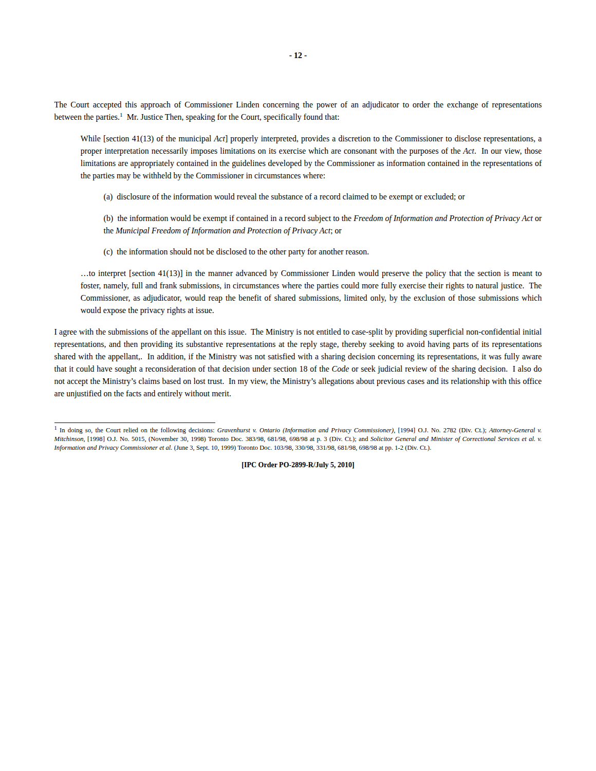- 12 -
The Court accepted this approach of Commissioner Linden concerning the power of an adjudicator to order the exchange of representations between the parties.1 Mr. Justice Then, speaking for the Court, specifically found that:
While [section 41(13) of the municipal Act] properly interpreted, provides a discretion to the Commissioner to disclose representations, a proper interpretation necessarily imposes limitations on its exercise which are consonant with the purposes of the Act. In our view, those limitations are appropriately contained in the guidelines developed by the Commissioner as information contained in the representations of the parties may be withheld by the Commissioner in circumstances where:
(a) disclosure of the information would reveal the substance of a record claimed to be exempt or excluded; or
(b) the information would be exempt if contained in a record subject to the Freedom of Information and Protection of Privacy Act or the Municipal Freedom of Information and Protection of Privacy Act; or
(c) the information should not be disclosed to the other party for another reason.
…to interpret [section 41(13)] in the manner advanced by Commissioner Linden would preserve the policy that the section is meant to foster, namely, full and frank submissions, in circumstances where the parties could more fully exercise their rights to natural justice. The Commissioner, as adjudicator, would reap the benefit of shared submissions, limited only, by the exclusion of those submissions which would expose the privacy rights at issue.
I agree with the submissions of the appellant on this issue. The Ministry is not entitled to case-split by providing superficial non-confidential initial representations, and then providing its substantive representations at the reply stage, thereby seeking to avoid having parts of its representations shared with the appellant,. In addition, if the Ministry was not satisfied with a sharing decision concerning its representations, it was fully aware that it could have sought a reconsideration of that decision under section 18 of the Code or seek judicial review of the sharing decision. I also do not accept the Ministry’s claims based on lost trust. In my view, the Ministry’s allegations about previous cases and its relationship with this office are unjustified on the facts and entirely without merit.
1 In doing so, the Court relied on the following decisions: Gravenhurst v. Ontario (Information and Privacy Commissioner), [1994] O.J. No. 2782 (Div. Ct.); Attorney-General v. Mitchinson, [1998] O.J. No. 5015, (November 30, 1998) Toronto Doc. 383/98, 681/98, 698/98 at p. 3 (Div. Ct.); and Solicitor General and Minister of Correctional Services et al. v. Information and Privacy Commissioner et al. (June 3, Sept. 10, 1999) Toronto Doc. 103/98, 330/98, 331/98, 681/98, 698/98 at pp. 1-2 (Div. Ct.).
[IPC Order PO-2899-R/July 5, 2010]